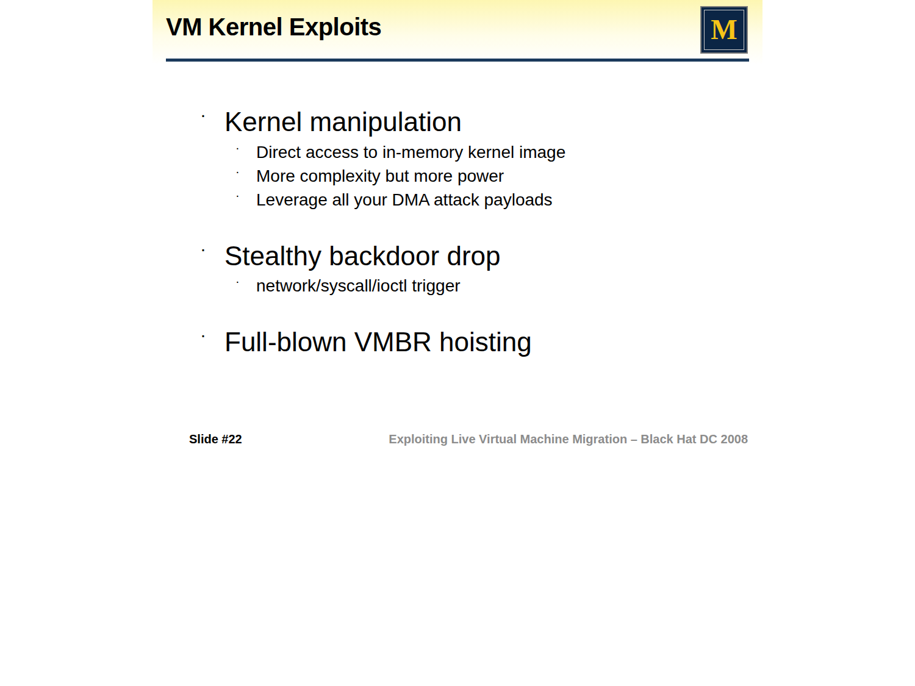VM Kernel Exploits
M
·Kernel manipulation
·Direct access to in-memory kernel image
·More complexity but more power
·Leverage all your DMA attack payloads
·Stealthy backdoor drop
·network/syscall/ioctl trigger
·Full-blown VMBR hoisting
Slide #22
Exploiting Live Virtual Machine Migration – Black Hat DC 2008